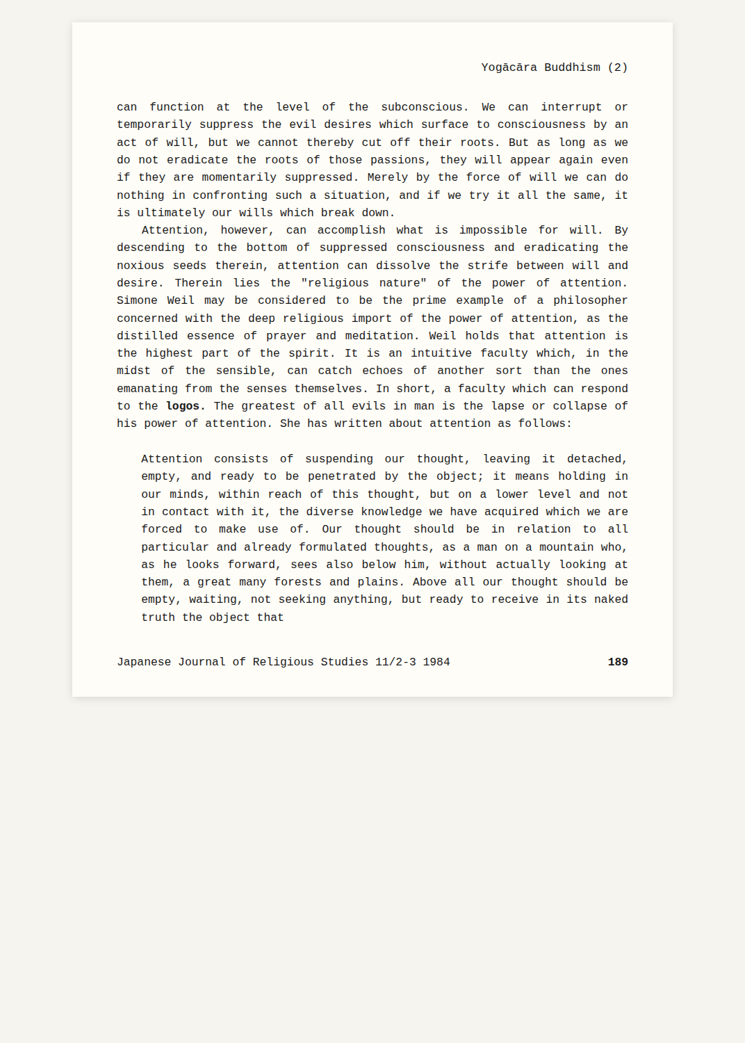Yogācāra Buddhism (2)
can function at the level of the subconscious. We can interrupt or temporarily suppress the evil desires which surface to consciousness by an act of will, but we cannot thereby cut off their roots. But as long as we do not eradicate the roots of those passions, they will appear again even if they are momentarily suppressed. Merely by the force of will we can do nothing in confronting such a situation, and if we try it all the same, it is ultimately our wills which break down.
Attention, however, can accomplish what is impossible for will. By descending to the bottom of suppressed consciousness and eradicating the noxious seeds therein, attention can dissolve the strife between will and desire. Therein lies the "religious nature" of the power of attention. Simone Weil may be considered to be the prime example of a philosopher concerned with the deep religious import of the power of attention, as the distilled essence of prayer and meditation. Weil holds that attention is the highest part of the spirit. It is an intuitive faculty which, in the midst of the sensible, can catch echoes of another sort than the ones emanating from the senses themselves. In short, a faculty which can respond to the logos. The greatest of all evils in man is the lapse or collapse of his power of attention. She has written about attention as follows:
Attention consists of suspending our thought, leaving it detached, empty, and ready to be penetrated by the object; it means holding in our minds, within reach of this thought, but on a lower level and not in contact with it, the diverse knowledge we have acquired which we are forced to make use of. Our thought should be in relation to all particular and already formulated thoughts, as a man on a mountain who, as he looks forward, sees also below him, without actually looking at them, a great many forests and plains. Above all our thought should be empty, waiting, not seeking anything, but ready to receive in its naked truth the object that
Japanese Journal of Religious Studies 11/2-3 1984 189